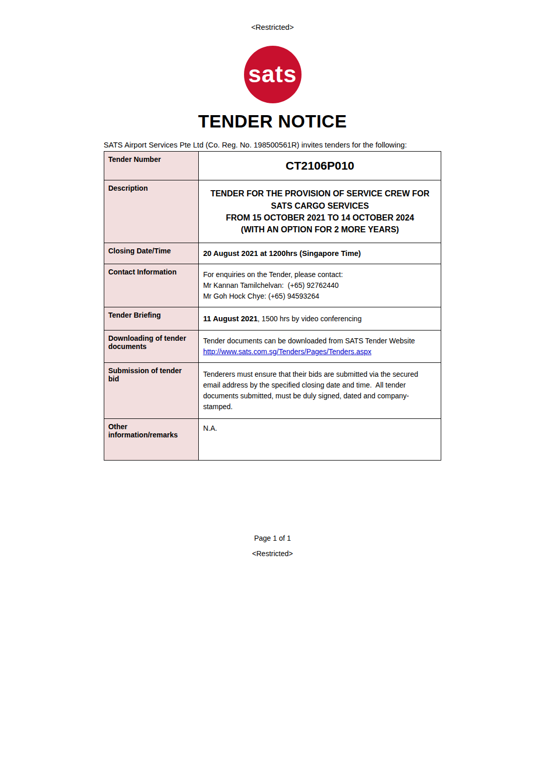<Restricted>
sats
TENDER NOTICE
SATS Airport Services Pte Ltd (Co. Reg. No. 198500561R) invites tenders for the following:
| Tender Number | CT2106P010 |
| Description | TENDER FOR THE PROVISION OF SERVICE CREW FOR SATS CARGO SERVICES FROM 15 OCTOBER 2021 TO 14 OCTOBER 2024 (WITH AN OPTION FOR 2 MORE YEARS) |
| Closing Date/Time | 20 August 2021 at 1200hrs (Singapore Time) |
| Contact Information | For enquiries on the Tender, please contact: Mr Kannan Tamilchelvan: (+65) 92762440 Mr Goh Hock Chye: (+65) 94593264 |
| Tender Briefing | 11 August 2021 , 1500 hrs by video conferencing |
| Downloading of tender documents | Tender documents can be downloaded from SATS Tender Website http://www.sats.com.sg/Tenders/Pages/Tenders.aspx |
| Submission of tender bid | Tenderers must ensure that their bids are submitted via the secured email address by the specified closing date and time. All tender documents submitted, must be duly signed, dated and company-stamped. |
| Other information/remarks | N.A. |
Page 1 of 1
<Restricted>